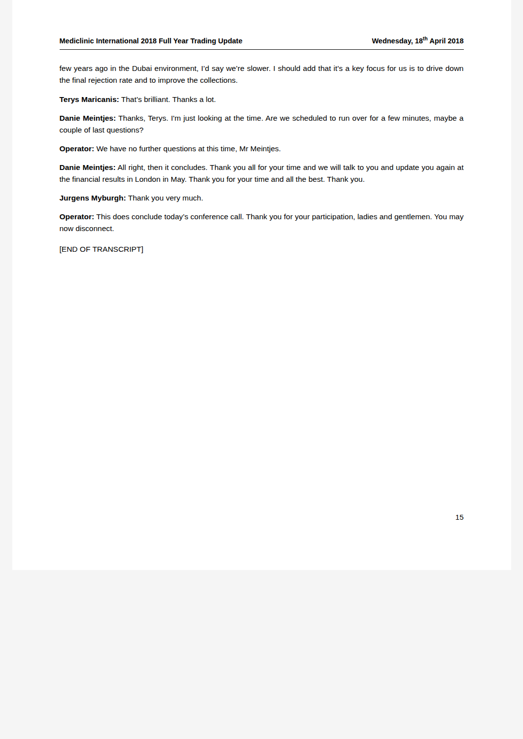Mediclinic International 2018 Full Year Trading Update Wednesday, 18th April 2018
few years ago in the Dubai environment, I’d say we’re slower. I should add that it’s a key focus for us is to drive down the final rejection rate and to improve the collections.
Terys Maricanis: That’s brilliant. Thanks a lot.
Danie Meintjes: Thanks, Terys. I'm just looking at the time. Are we scheduled to run over for a few minutes, maybe a couple of last questions?
Operator: We have no further questions at this time, Mr Meintjes.
Danie Meintjes: All right, then it concludes. Thank you all for your time and we will talk to you and update you again at the financial results in London in May. Thank you for your time and all the best. Thank you.
Jurgens Myburgh: Thank you very much.
Operator: This does conclude today’s conference call. Thank you for your participation, ladies and gentlemen. You may now disconnect.
[END OF TRANSCRIPT]
15